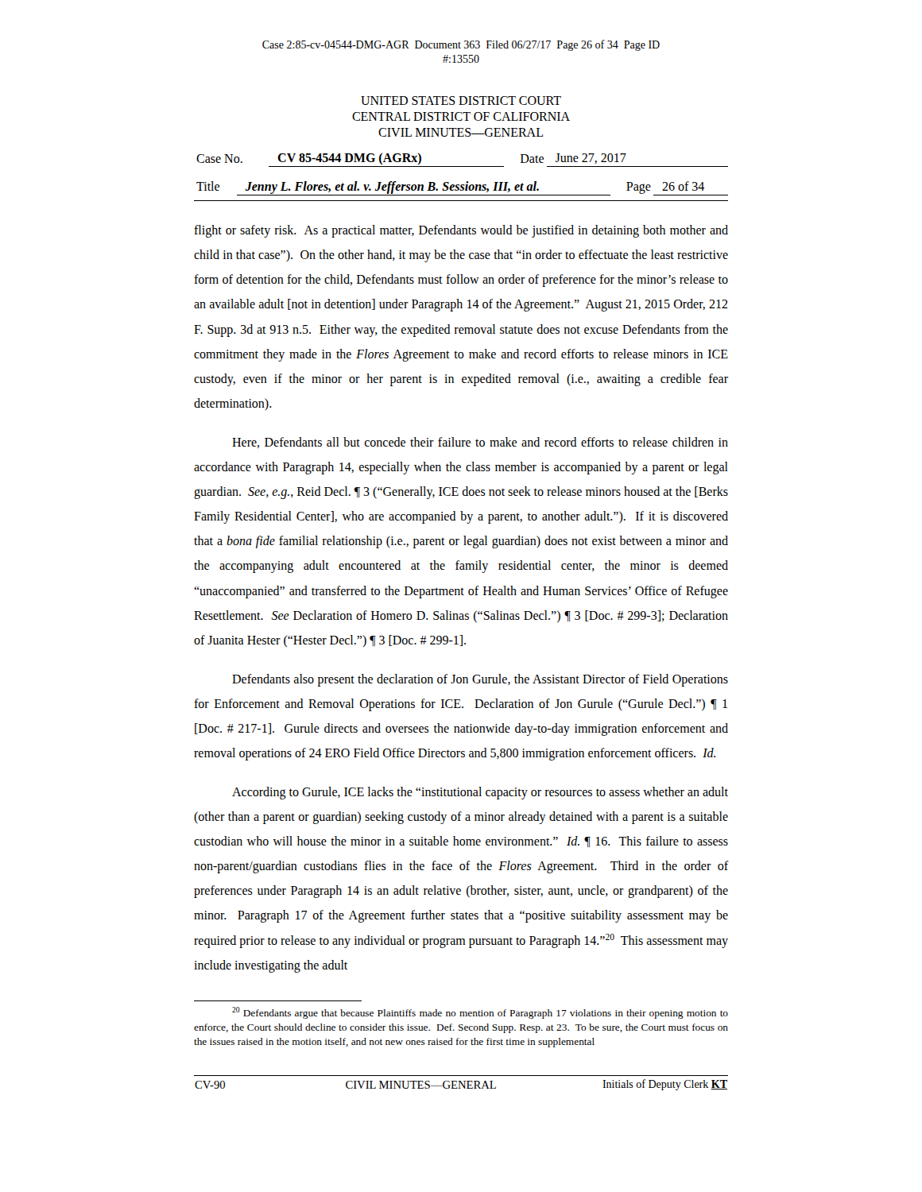Case 2:85-cv-04544-DMG-AGR Document 363 Filed 06/27/17 Page 26 of 34 Page ID
#:13550
UNITED STATES DISTRICT COURT
CENTRAL DISTRICT OF CALIFORNIA
CIVIL MINUTES—GENERAL
| Case No. | CV 85-4544 DMG (AGRx) | Date | June 27, 2017 |
| Title | Jenny L. Flores, et al. v. Jefferson B. Sessions, III, et al. | Page | 26 of 34 |
flight or safety risk. As a practical matter, Defendants would be justified in detaining both mother and child in that case”). On the other hand, it may be the case that “in order to effectuate the least restrictive form of detention for the child, Defendants must follow an order of preference for the minor’s release to an available adult [not in detention] under Paragraph 14 of the Agreement.” August 21, 2015 Order, 212 F. Supp. 3d at 913 n.5. Either way, the expedited removal statute does not excuse Defendants from the commitment they made in the Flores Agreement to make and record efforts to release minors in ICE custody, even if the minor or her parent is in expedited removal (i.e., awaiting a credible fear determination).
Here, Defendants all but concede their failure to make and record efforts to release children in accordance with Paragraph 14, especially when the class member is accompanied by a parent or legal guardian. See, e.g., Reid Decl. ¶ 3 (“Generally, ICE does not seek to release minors housed at the [Berks Family Residential Center], who are accompanied by a parent, to another adult.”). If it is discovered that a bona fide familial relationship (i.e., parent or legal guardian) does not exist between a minor and the accompanying adult encountered at the family residential center, the minor is deemed “unaccompanied” and transferred to the Department of Health and Human Services’ Office of Refugee Resettlement. See Declaration of Homero D. Salinas (“Salinas Decl.”) ¶ 3 [Doc. # 299-3]; Declaration of Juanita Hester (“Hester Decl.”) ¶ 3 [Doc. # 299-1].
Defendants also present the declaration of Jon Gurule, the Assistant Director of Field Operations for Enforcement and Removal Operations for ICE. Declaration of Jon Gurule (“Gurule Decl.”) ¶ 1 [Doc. # 217-1]. Gurule directs and oversees the nationwide day-to-day immigration enforcement and removal operations of 24 ERO Field Office Directors and 5,800 immigration enforcement officers. Id.
According to Gurule, ICE lacks the “institutional capacity or resources to assess whether an adult (other than a parent or guardian) seeking custody of a minor already detained with a parent is a suitable custodian who will house the minor in a suitable home environment.” Id. ¶ 16. This failure to assess non-parent/guardian custodians flies in the face of the Flores Agreement. Third in the order of preferences under Paragraph 14 is an adult relative (brother, sister, aunt, uncle, or grandparent) of the minor. Paragraph 17 of the Agreement further states that a “positive suitability assessment may be required prior to release to any individual or program pursuant to Paragraph 14.”20 This assessment may include investigating the adult
20 Defendants argue that because Plaintiffs made no mention of Paragraph 17 violations in their opening motion to enforce, the Court should decline to consider this issue. Def. Second Supp. Resp. at 23. To be sure, the Court must focus on the issues raised in the motion itself, and not new ones raised for the first time in supplemental
| CV-90 | CIVIL MINUTES—GENERAL | Initials of Deputy Clerk KT |